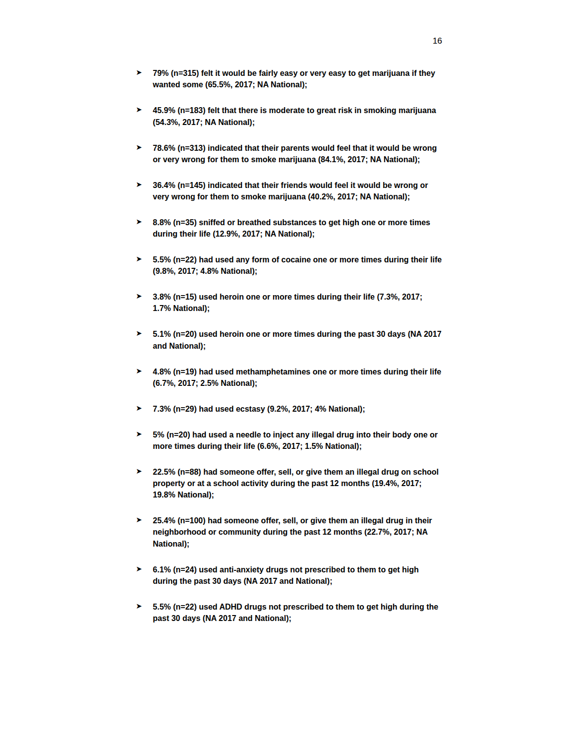16
79% (n=315) felt it would be fairly easy or very easy to get marijuana if they wanted some (65.5%, 2017; NA National);
45.9% (n=183) felt that there is moderate to great risk in smoking marijuana (54.3%, 2017; NA National);
78.6% (n=313) indicated that their parents would feel that it would be wrong or very wrong for them to smoke marijuana (84.1%, 2017; NA National);
36.4% (n=145) indicated that their friends would feel it would be wrong or very wrong for them to smoke marijuana (40.2%, 2017; NA National);
8.8% (n=35) sniffed or breathed substances to get high one or more times during their life (12.9%, 2017; NA National);
5.5% (n=22) had used any form of cocaine one or more times during their life (9.8%, 2017; 4.8% National);
3.8% (n=15) used heroin one or more times during their life (7.3%, 2017; 1.7% National);
5.1% (n=20) used heroin one or more times during the past 30 days (NA 2017 and National);
4.8% (n=19) had used methamphetamines one or more times during their life (6.7%, 2017; 2.5% National);
7.3% (n=29) had used ecstasy (9.2%, 2017; 4% National);
5% (n=20) had used a needle to inject any illegal drug into their body one or more times during their life (6.6%, 2017; 1.5% National);
22.5% (n=88) had someone offer, sell, or give them an illegal drug on school property or at a school activity during the past 12 months (19.4%, 2017; 19.8% National);
25.4% (n=100) had someone offer, sell, or give them an illegal drug in their neighborhood or community during the past 12 months (22.7%, 2017; NA National);
6.1% (n=24) used anti-anxiety drugs not prescribed to them to get high during the past 30 days (NA 2017 and National);
5.5% (n=22) used ADHD drugs not prescribed to them to get high during the past 30 days (NA 2017 and National);